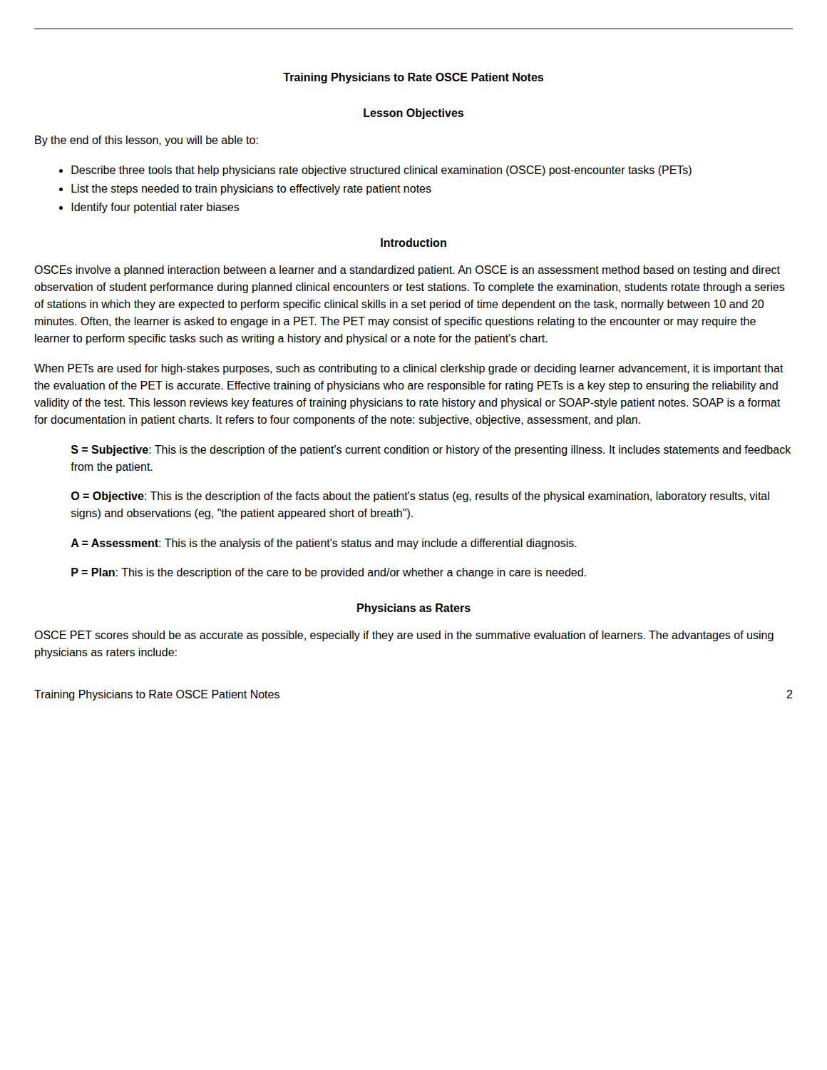Training Physicians to Rate OSCE Patient Notes
Lesson Objectives
By the end of this lesson, you will be able to:
Describe three tools that help physicians rate objective structured clinical examination (OSCE) post-encounter tasks (PETs)
List the steps needed to train physicians to effectively rate patient notes
Identify four potential rater biases
Introduction
OSCEs involve a planned interaction between a learner and a standardized patient. An OSCE is an assessment method based on testing and direct observation of student performance during planned clinical encounters or test stations. To complete the examination, students rotate through a series of stations in which they are expected to perform specific clinical skills in a set period of time dependent on the task, normally between 10 and 20 minutes. Often, the learner is asked to engage in a PET. The PET may consist of specific questions relating to the encounter or may require the learner to perform specific tasks such as writing a history and physical or a note for the patient's chart.
When PETs are used for high-stakes purposes, such as contributing to a clinical clerkship grade or deciding learner advancement, it is important that the evaluation of the PET is accurate. Effective training of physicians who are responsible for rating PETs is a key step to ensuring the reliability and validity of the test. This lesson reviews key features of training physicians to rate history and physical or SOAP-style patient notes. SOAP is a format for documentation in patient charts. It refers to four components of the note: subjective, objective, assessment, and plan.
S = Subjective: This is the description of the patient's current condition or history of the presenting illness. It includes statements and feedback from the patient.
O = Objective: This is the description of the facts about the patient's status (eg, results of the physical examination, laboratory results, vital signs) and observations (eg, "the patient appeared short of breath").
A = Assessment: This is the analysis of the patient's status and may include a differential diagnosis.
P = Plan: This is the description of the care to be provided and/or whether a change in care is needed.
Physicians as Raters
OSCE PET scores should be as accurate as possible, especially if they are used in the summative evaluation of learners. The advantages of using physicians as raters include:
Training Physicians to Rate OSCE Patient Notes 2